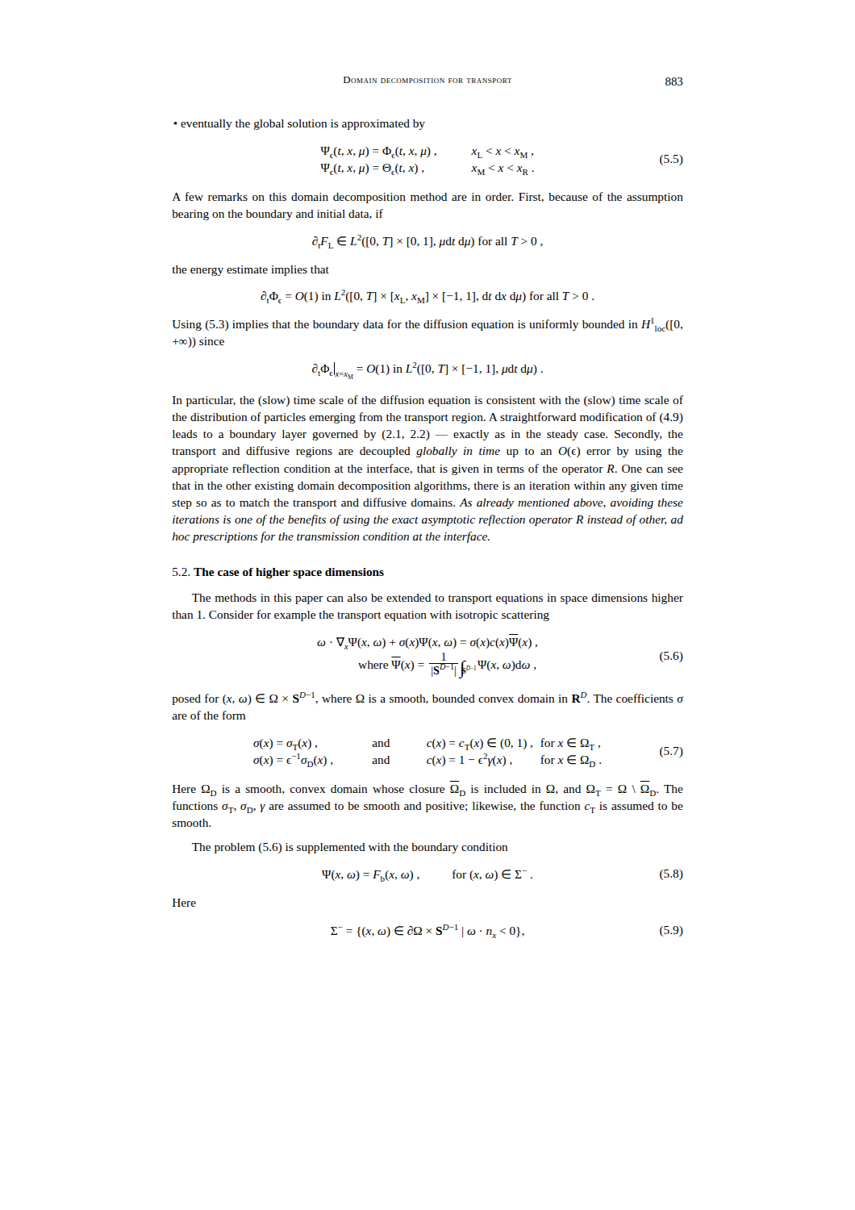Domain decomposition for transport 883
• eventually the global solution is approximated by
Ψϵ(t, x, μ) = Φϵ(t, x, μ) , xL < x < xM , Ψϵ(t, x, μ) = Θϵ(t, x) , xM < x < xR . (5.5)
A few remarks on this domain decomposition method are in order. First, because of the assumption bearing on the boundary and initial data, if
∂tFL ∈ L2([0, T] × [0, 1], μdt dμ) for all T > 0 ,
the energy estimate implies that
∂tΦϵ = O(1) in L2([0, T] × [xL, xM] × [−1, 1], dt dx dμ) for all T > 0 .
Using (5.3) implies that the boundary data for the diffusion equation is uniformly bounded in H1loc([0, +∞)) since
∂tΦϵ x=xM = O(1) in L2([0, T] × [−1, 1], μdt dμ) .
In particular, the (slow) time scale of the diffusion equation is consistent with the (slow) time scale of the distribution of particles emerging from the transport region. A straightforward modification of (4.9) leads to a boundary layer governed by (2.1, 2.2) — exactly as in the steady case. Secondly, the transport and diffusive regions are decoupled globally in time up to an O(ϵ) error by using the appropriate reflection condition at the interface, that is given in terms of the operator R. One can see that in the other existing domain decomposition algorithms, there is an iteration within any given time step so as to match the transport and diffusive domains. As already mentioned above, avoiding these iterations is one of the benefits of using the exact asymptotic reflection operator R instead of other, ad hoc prescriptions for the transmission condition at the interface.
5.2. The case of higher space dimensions
The methods in this paper can also be extended to transport equations in space dimensions higher than 1. Consider for example the transport equation with isotropic scattering
ω · ∇xΨ(x, ω) + σ(x)Ψ(x, ω) = σ(x)c(x)Ψ(x) , where Ψ(x) = 1|SD−1|∫SD−1 Ψ(x, ω)dω , (5.6)
posed for (x, ω) ∈ Ω × SD−1, where Ω is a smooth, bounded convex domain in RD. The coefficients σ are of the form
σ(x) = σT(x) , and c(x) = cT(x) ∈ (0, 1) , for x ∈ ΩT , σ(x) = ϵ−1σD(x) , and c(x) = 1 − ϵ2γ(x) , for x ∈ ΩD . (5.7)
Here ΩD is a smooth, convex domain whose closure ΩD is included in Ω, and ΩT = Ω \ ΩD. The functions σT, σD, γ are assumed to be smooth and positive; likewise, the function cT is assumed to be smooth.
The problem (5.6) is supplemented with the boundary condition
Ψ(x, ω) = Fb(x, ω) , for (x, ω) ∈ Σ− . (5.8)
Here
Σ− = {(x, ω) ∈ ∂Ω × SD−1 | ω · nx < 0}, (5.9)